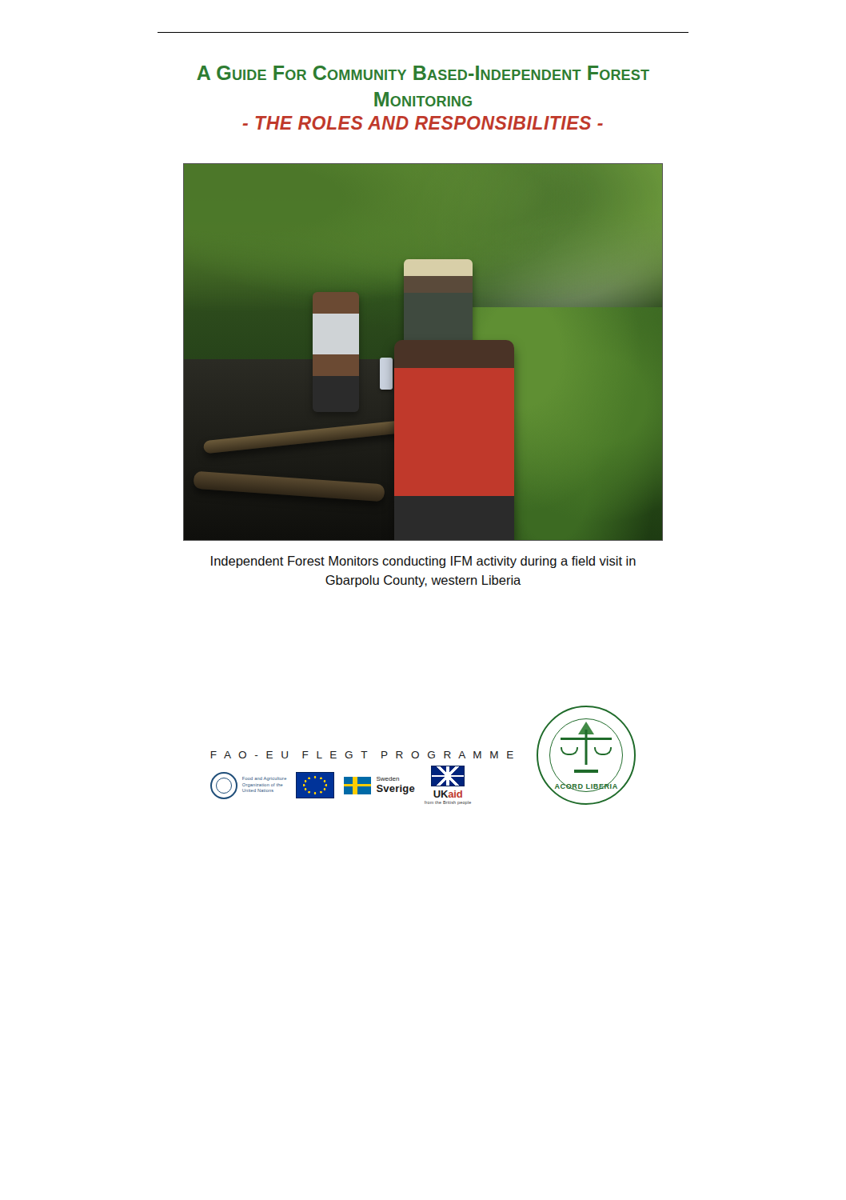A Guide For Community Based-Independent Forest Monitoring - THE ROLES AND RESPONSIBILITIES -
Independent Forest Monitors conducting IFM activity during a field visit in Gbarpolu County, western Liberia
F A O - E U F L E G T P R O G R A M M E
Food and Agriculture
Organization of the
United Nations
Sweden Sverige
UKaid
from the British people
ACORD LIBERIA